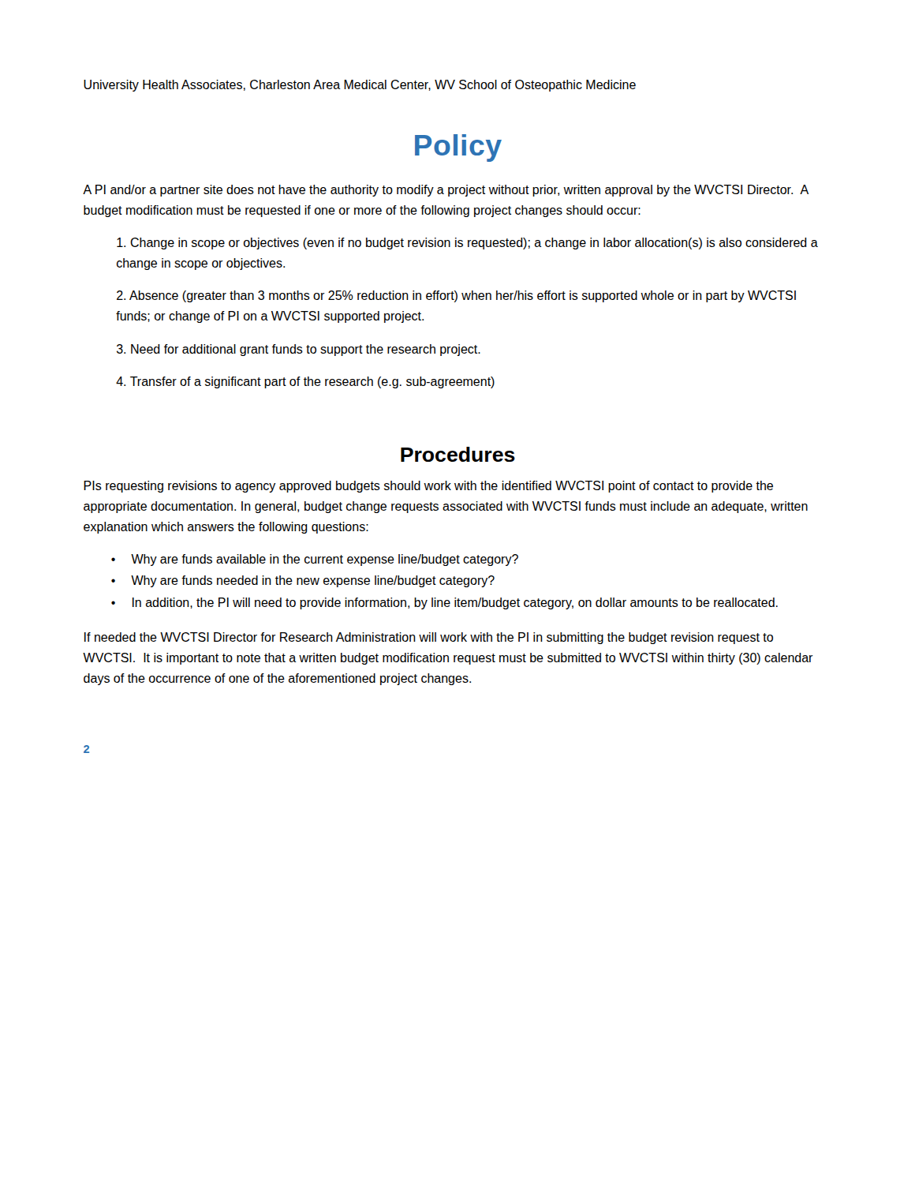University Health Associates, Charleston Area Medical Center, WV School of Osteopathic Medicine
Policy
A PI and/or a partner site does not have the authority to modify a project without prior, written approval by the WVCTSI Director. A budget modification must be requested if one or more of the following project changes should occur:
1. Change in scope or objectives (even if no budget revision is requested); a change in labor allocation(s) is also considered a change in scope or objectives.
2. Absence (greater than 3 months or 25% reduction in effort) when her/his effort is supported whole or in part by WVCTSI funds; or change of PI on a WVCTSI supported project.
3. Need for additional grant funds to support the research project.
4. Transfer of a significant part of the research (e.g. sub-agreement)
Procedures
PIs requesting revisions to agency approved budgets should work with the identified WVCTSI point of contact to provide the appropriate documentation. In general, budget change requests associated with WVCTSI funds must include an adequate, written explanation which answers the following questions:
Why are funds available in the current expense line/budget category?
Why are funds needed in the new expense line/budget category?
In addition, the PI will need to provide information, by line item/budget category, on dollar amounts to be reallocated.
If needed the WVCTSI Director for Research Administration will work with the PI in submitting the budget revision request to WVCTSI. It is important to note that a written budget modification request must be submitted to WVCTSI within thirty (30) calendar days of the occurrence of one of the aforementioned project changes.
2